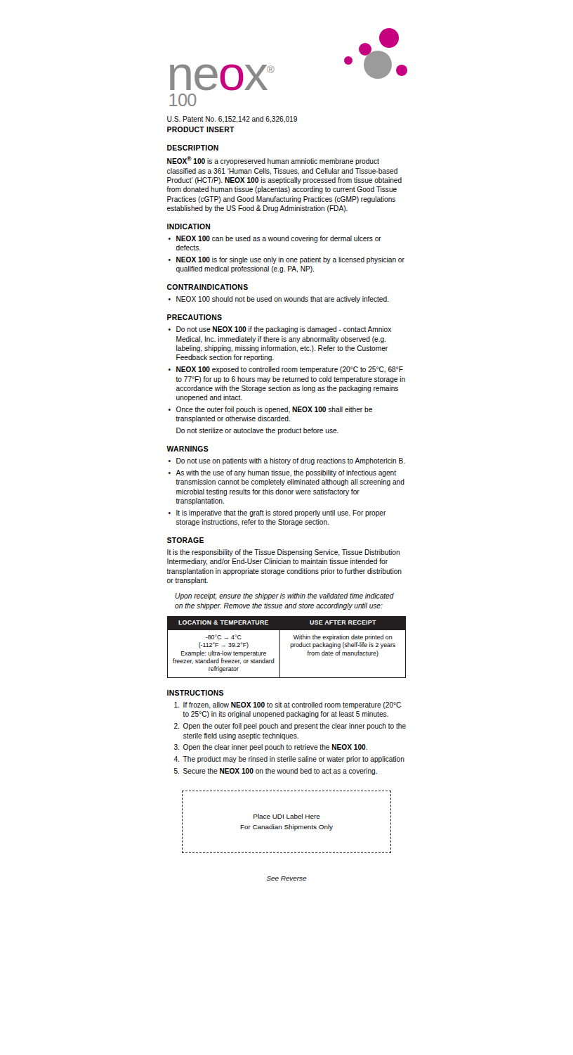neox® 100
U.S. Patent No. 6,152,142 and 6,326,019
PRODUCT INSERT
DESCRIPTION
NEOX® 100 is a cryopreserved human amniotic membrane product classified as a 361 ‘Human Cells, Tissues, and Cellular and Tissue-based Product’ (HCT/P). NEOX 100 is aseptically processed from tissue obtained from donated human tissue (placentas) according to current Good Tissue Practices (cGTP) and Good Manufacturing Practices (cGMP) regulations established by the US Food & Drug Administration (FDA).
INDICATION
NEOX 100 can be used as a wound covering for dermal ulcers or defects.
NEOX 100 is for single use only in one patient by a licensed physician or qualified medical professional (e.g. PA, NP).
CONTRAINDICATIONS
NEOX 100 should not be used on wounds that are actively infected.
PRECAUTIONS
Do not use NEOX 100 if the packaging is damaged - contact Amniox Medical, Inc. immediately if there is any abnormality observed (e.g. labeling, shipping, missing information, etc.). Refer to the Customer Feedback section for reporting.
NEOX 100 exposed to controlled room temperature (20°C to 25°C, 68°F to 77°F) for up to 6 hours may be returned to cold temperature storage in accordance with the Storage section as long as the packaging remains unopened and intact.
Once the outer foil pouch is opened, NEOX 100 shall either be transplanted or otherwise discarded.
Do not sterilize or autoclave the product before use.
WARNINGS
Do not use on patients with a history of drug reactions to Amphotericin B.
As with the use of any human tissue, the possibility of infectious agent transmission cannot be completely eliminated although all screening and microbial testing results for this donor were satisfactory for transplantation.
It is imperative that the graft is stored properly until use. For proper storage instructions, refer to the Storage section.
STORAGE
It is the responsibility of the Tissue Dispensing Service, Tissue Distribution Intermediary, and/or End-User Clinician to maintain tissue intended for transplantation in appropriate storage conditions prior to further distribution or transplant.
Upon receipt, ensure the shipper is within the validated time indicated on the shipper. Remove the tissue and store accordingly until use:
| LOCATION & TEMPERATURE | USE AFTER RECEIPT |
| --- | --- |
| -80°C → 4°C (-112°F → 39.2°F) Example: ultra-low temperature freezer, standard freezer, or standard refrigerator | Within the expiration date printed on product packaging (shelf-life is 2 years from date of manufacture) |
INSTRUCTIONS
If frozen, allow NEOX 100 to sit at controlled room temperature (20°C to 25°C) in its original unopened packaging for at least 5 minutes.
Open the outer foil peel pouch and present the clear inner pouch to the sterile field using aseptic techniques.
Open the clear inner peel pouch to retrieve the NEOX 100.
The product may be rinsed in sterile saline or water prior to application
Secure the NEOX 100 on the wound bed to act as a covering.
Place UDI Label Here
For Canadian Shipments Only
See Reverse